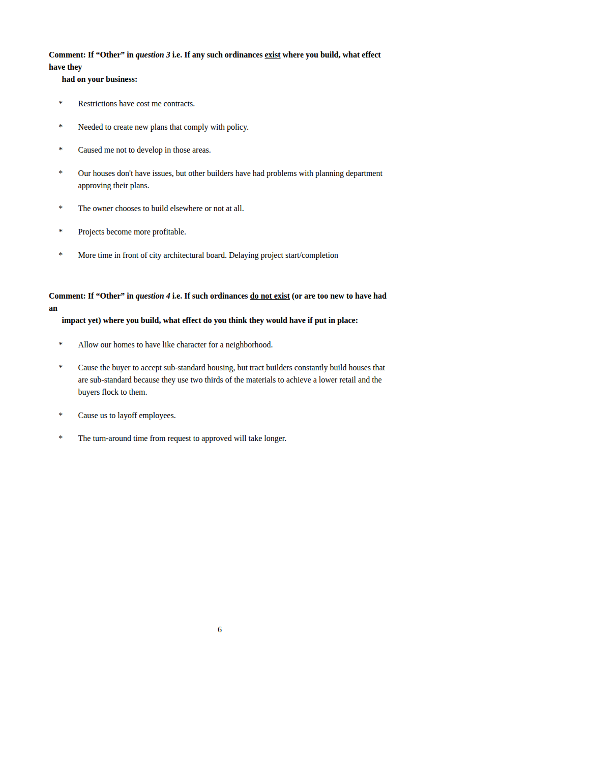Comment: If “Other” in question 3 i.e. If any such ordinances exist where you build, what effect have they had on your business:
Restrictions have cost me contracts.
Needed to create new plans that comply with policy.
Caused me not to develop in those areas.
Our houses don't have issues, but other builders have had problems with planning department approving their plans.
The owner chooses to build elsewhere or not at all.
Projects become more profitable.
More time in front of city architectural board. Delaying project start/completion
Comment: If “Other” in question 4 i.e. If such ordinances do not exist (or are too new to have had an impact yet) where you build, what effect do you think they would have if put in place:
Allow our homes to have like character for a neighborhood.
Cause the buyer to accept sub-standard housing, but tract builders constantly build houses that are sub-standard because they use two thirds of the materials to achieve a lower retail and the buyers flock to them.
Cause us to layoff employees.
The turn-around time from request to approved will take longer.
6